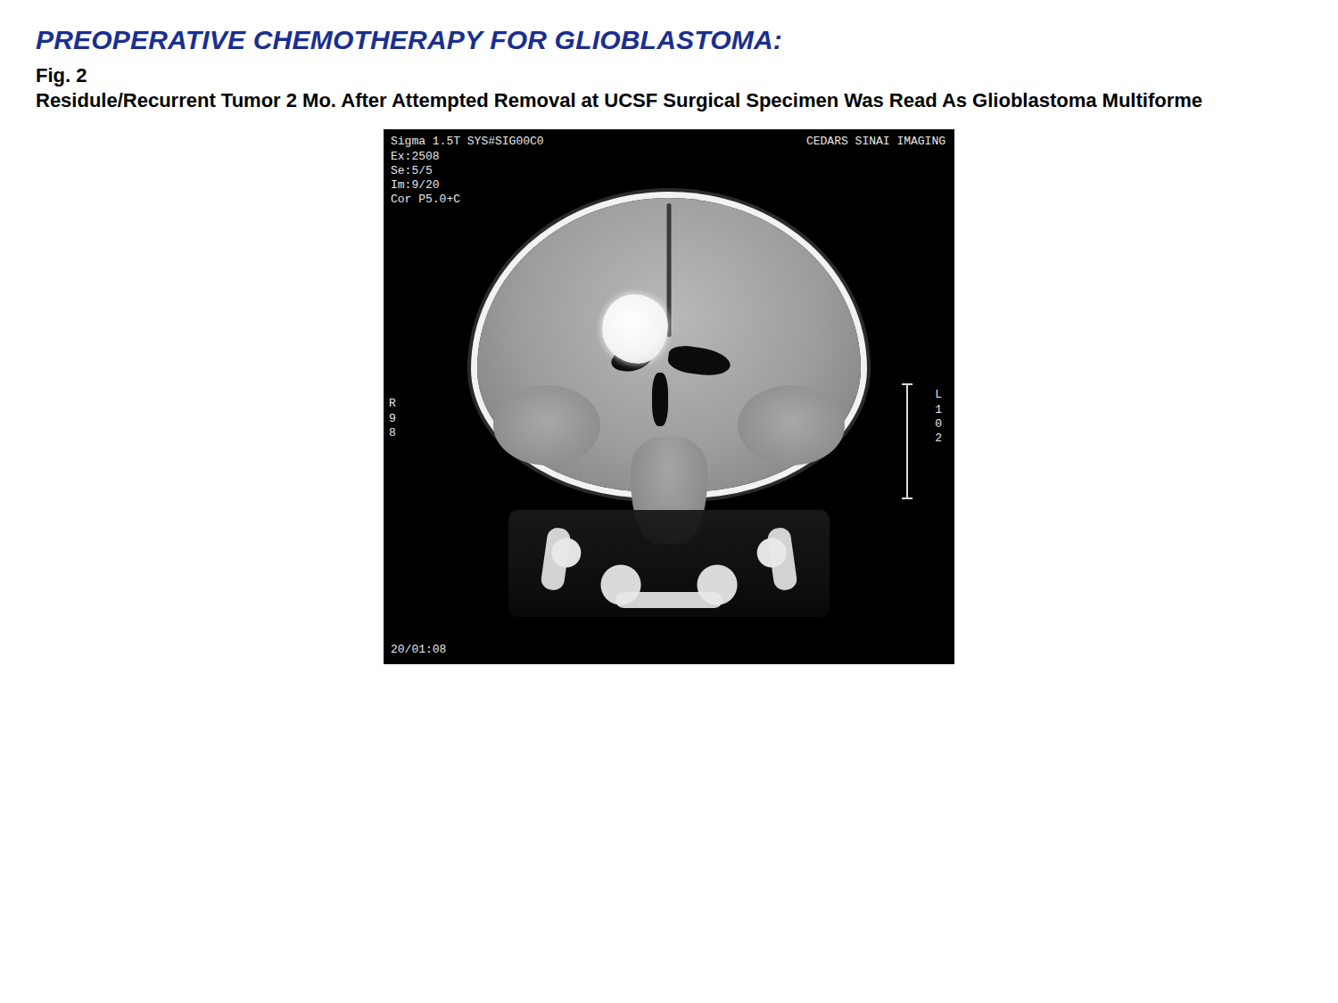PREOPERATIVE CHEMOTHERAPY FOR GLIOBLASTOMA:
Fig. 2 Residule/Recurrent Tumor 2 Mo. After Attempted Removal at UCSF Surgical Specimen Was Read As Glioblastoma Multiforme
Sigma 1.5T SYS#SIG00C0 Ex:2508 Se:5/5 Im:9/20 Cor P5.0+C
CEDARS SINAI IMAGING
R 9 8
L 1 0 2
20/01:08